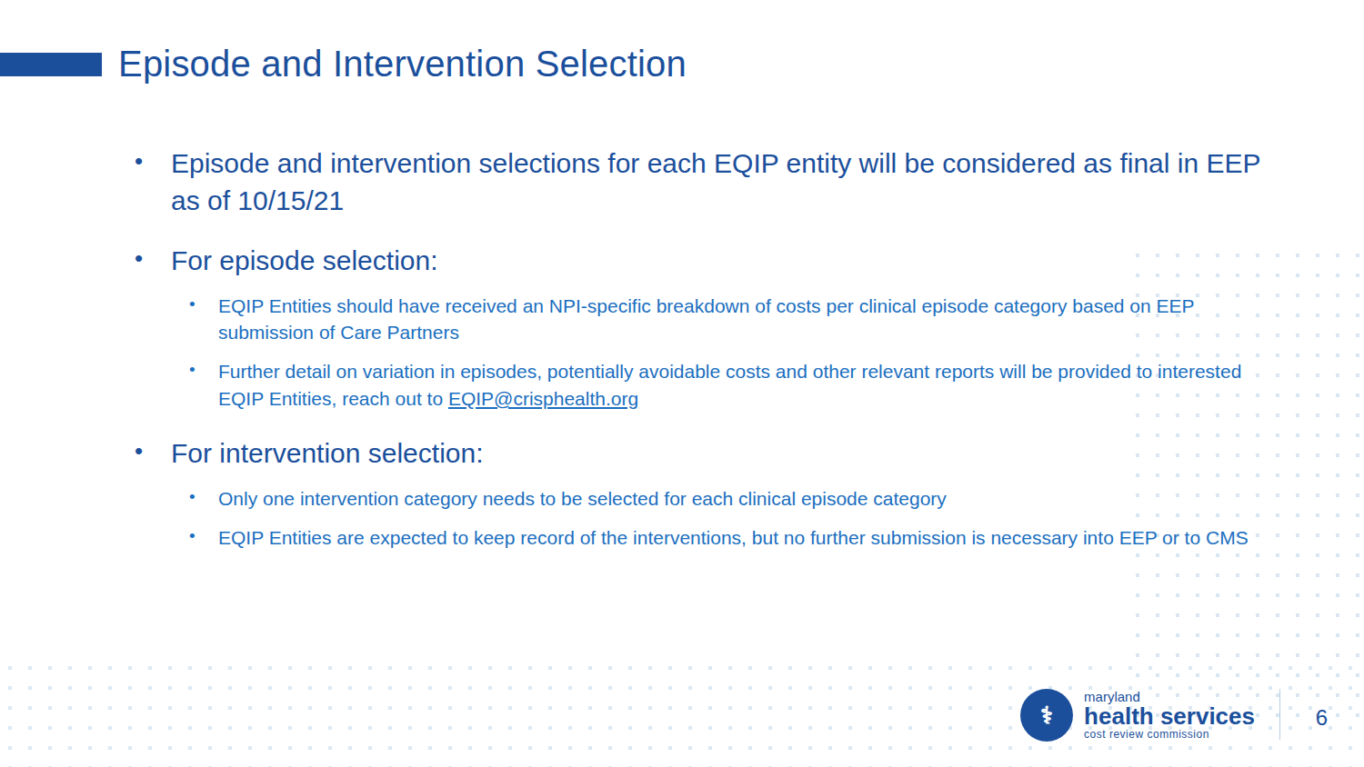Episode and Intervention Selection
Episode and intervention selections for each EQIP entity will be considered as final in EEP as of 10/15/21
For episode selection:
EQIP Entities should have received an NPI-specific breakdown of costs per clinical episode category based on EEP submission of Care Partners
Further detail on variation in episodes, potentially avoidable costs and other relevant reports will be provided to interested EQIP Entities, reach out to EQIP@crisphealth.org
For intervention selection:
Only one intervention category needs to be selected for each clinical episode category
EQIP Entities are expected to keep record of the interventions, but no further submission is necessary into EEP or to CMS
⚕
maryland
health services
cost review commission
6